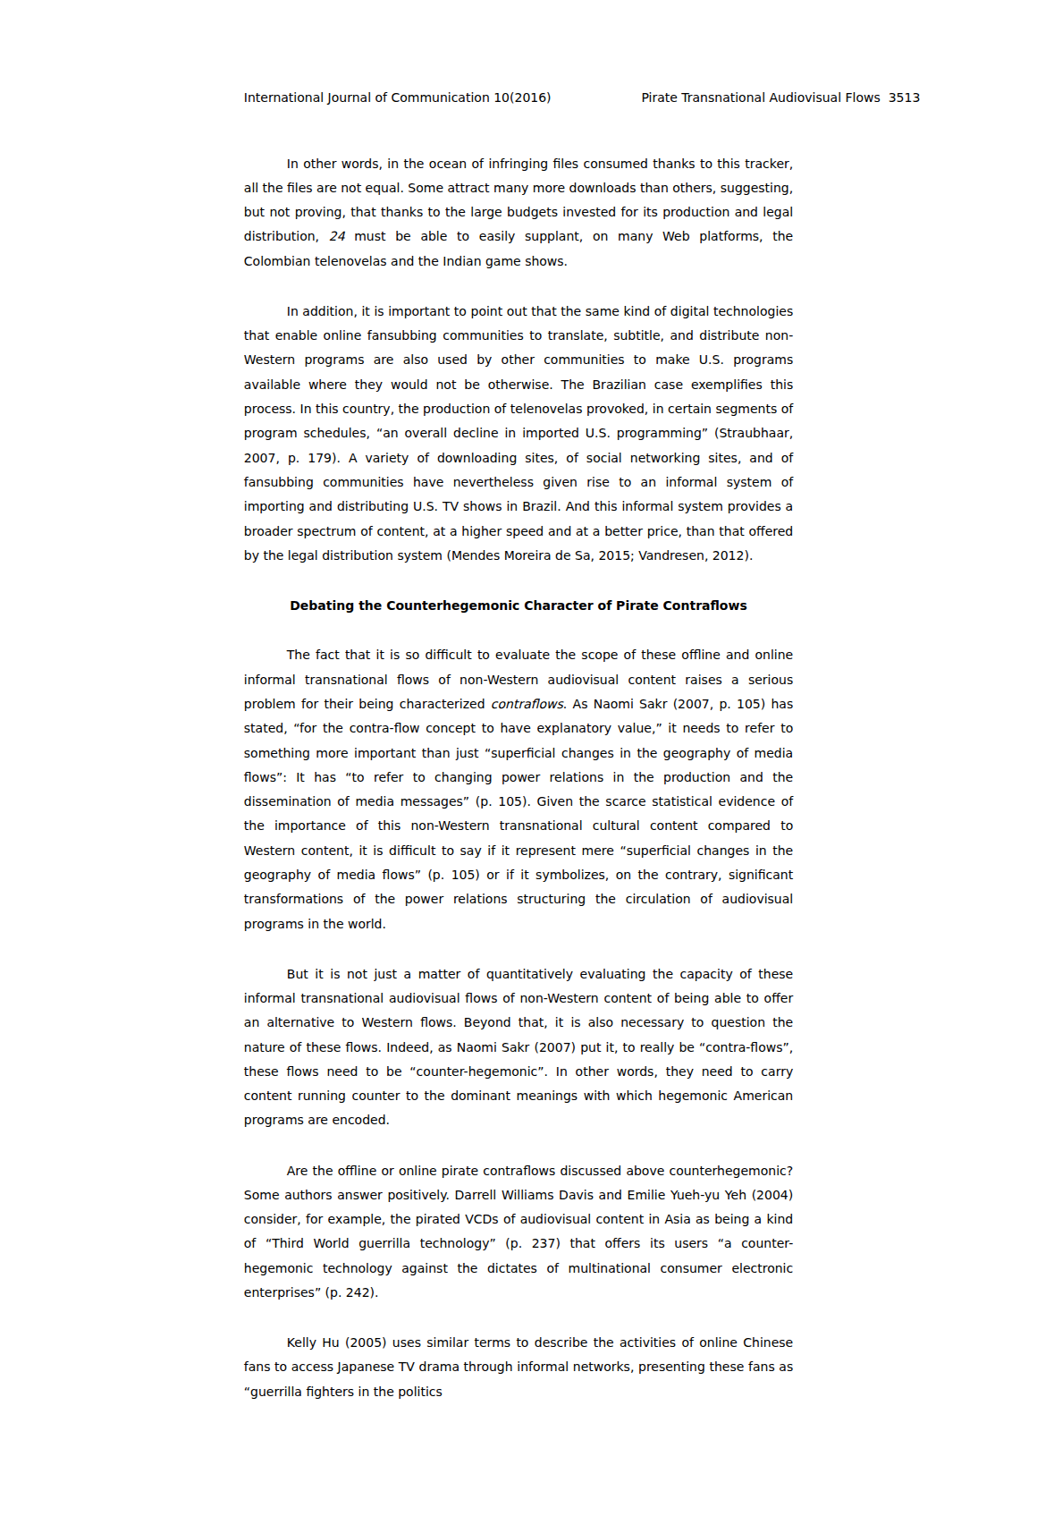International Journal of Communication 10(2016) Pirate Transnational Audiovisual Flows 3513
In other words, in the ocean of infringing files consumed thanks to this tracker, all the files are not equal. Some attract many more downloads than others, suggesting, but not proving, that thanks to the large budgets invested for its production and legal distribution, 24 must be able to easily supplant, on many Web platforms, the Colombian telenovelas and the Indian game shows.
In addition, it is important to point out that the same kind of digital technologies that enable online fansubbing communities to translate, subtitle, and distribute non-Western programs are also used by other communities to make U.S. programs available where they would not be otherwise. The Brazilian case exemplifies this process. In this country, the production of telenovelas provoked, in certain segments of program schedules, “an overall decline in imported U.S. programming” (Straubhaar, 2007, p. 179). A variety of downloading sites, of social networking sites, and of fansubbing communities have nevertheless given rise to an informal system of importing and distributing U.S. TV shows in Brazil. And this informal system provides a broader spectrum of content, at a higher speed and at a better price, than that offered by the legal distribution system (Mendes Moreira de Sa, 2015; Vandresen, 2012).
Debating the Counterhegemonic Character of Pirate Contraflows
The fact that it is so difficult to evaluate the scope of these offline and online informal transnational flows of non-Western audiovisual content raises a serious problem for their being characterized contraflows. As Naomi Sakr (2007, p. 105) has stated, “for the contra-flow concept to have explanatory value,” it needs to refer to something more important than just “superficial changes in the geography of media flows”: It has “to refer to changing power relations in the production and the dissemination of media messages” (p. 105). Given the scarce statistical evidence of the importance of this non-Western transnational cultural content compared to Western content, it is difficult to say if it represent mere “superficial changes in the geography of media flows” (p. 105) or if it symbolizes, on the contrary, significant transformations of the power relations structuring the circulation of audiovisual programs in the world.
But it is not just a matter of quantitatively evaluating the capacity of these informal transnational audiovisual flows of non-Western content of being able to offer an alternative to Western flows. Beyond that, it is also necessary to question the nature of these flows. Indeed, as Naomi Sakr (2007) put it, to really be “contra-flows”, these flows need to be “counter-hegemonic”. In other words, they need to carry content running counter to the dominant meanings with which hegemonic American programs are encoded.
Are the offline or online pirate contraflows discussed above counterhegemonic? Some authors answer positively. Darrell Williams Davis and Emilie Yueh-yu Yeh (2004) consider, for example, the pirated VCDs of audiovisual content in Asia as being a kind of “Third World guerrilla technology” (p. 237) that offers its users “a counter-hegemonic technology against the dictates of multinational consumer electronic enterprises” (p. 242).
Kelly Hu (2005) uses similar terms to describe the activities of online Chinese fans to access Japanese TV drama through informal networks, presenting these fans as “guerrilla fighters in the politics